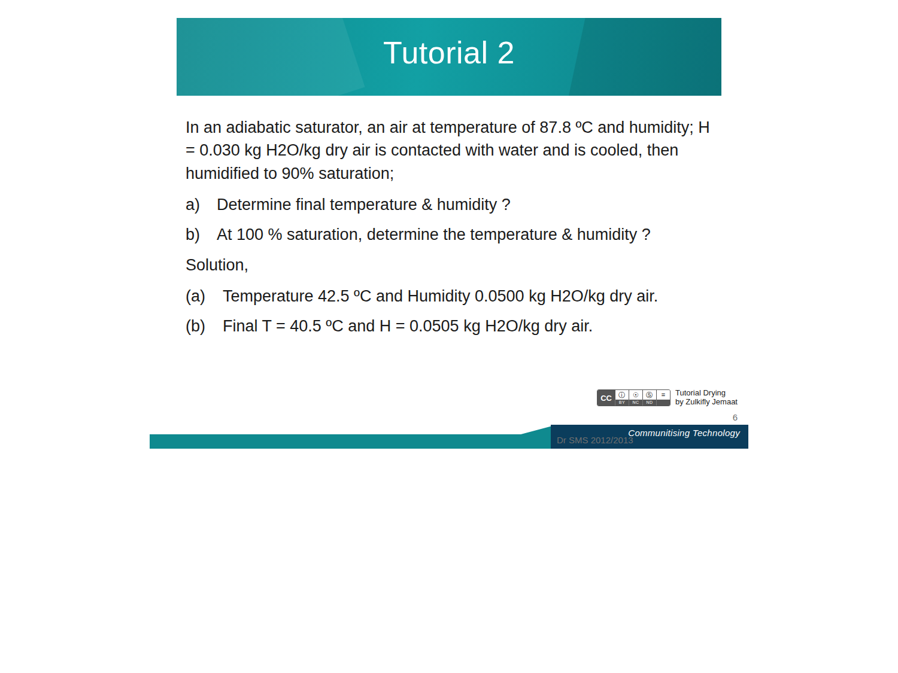Tutorial 2
In an adiabatic saturator, an air at temperature of 87.8 ºC and humidity; H = 0.030 kg H2O/kg dry air is contacted with water and is cooled, then humidified to 90% saturation;
a) Determine final temperature & humidity ?
b) At 100 % saturation, determine the temperature & humidity ?
Solution,
(a) Temperature 42.5 ºC and Humidity 0.0500 kg H2O/kg dry air.
(b) Final T = 40.5 ºC and H = 0.0505 kg H2O/kg dry air.
CC
ⓘ☉Ⓢ=
BY NC ND
Tutorial Drying
by Zulkifly Jemaat
6
Communitising Technology
Dr SMS 2012/2013